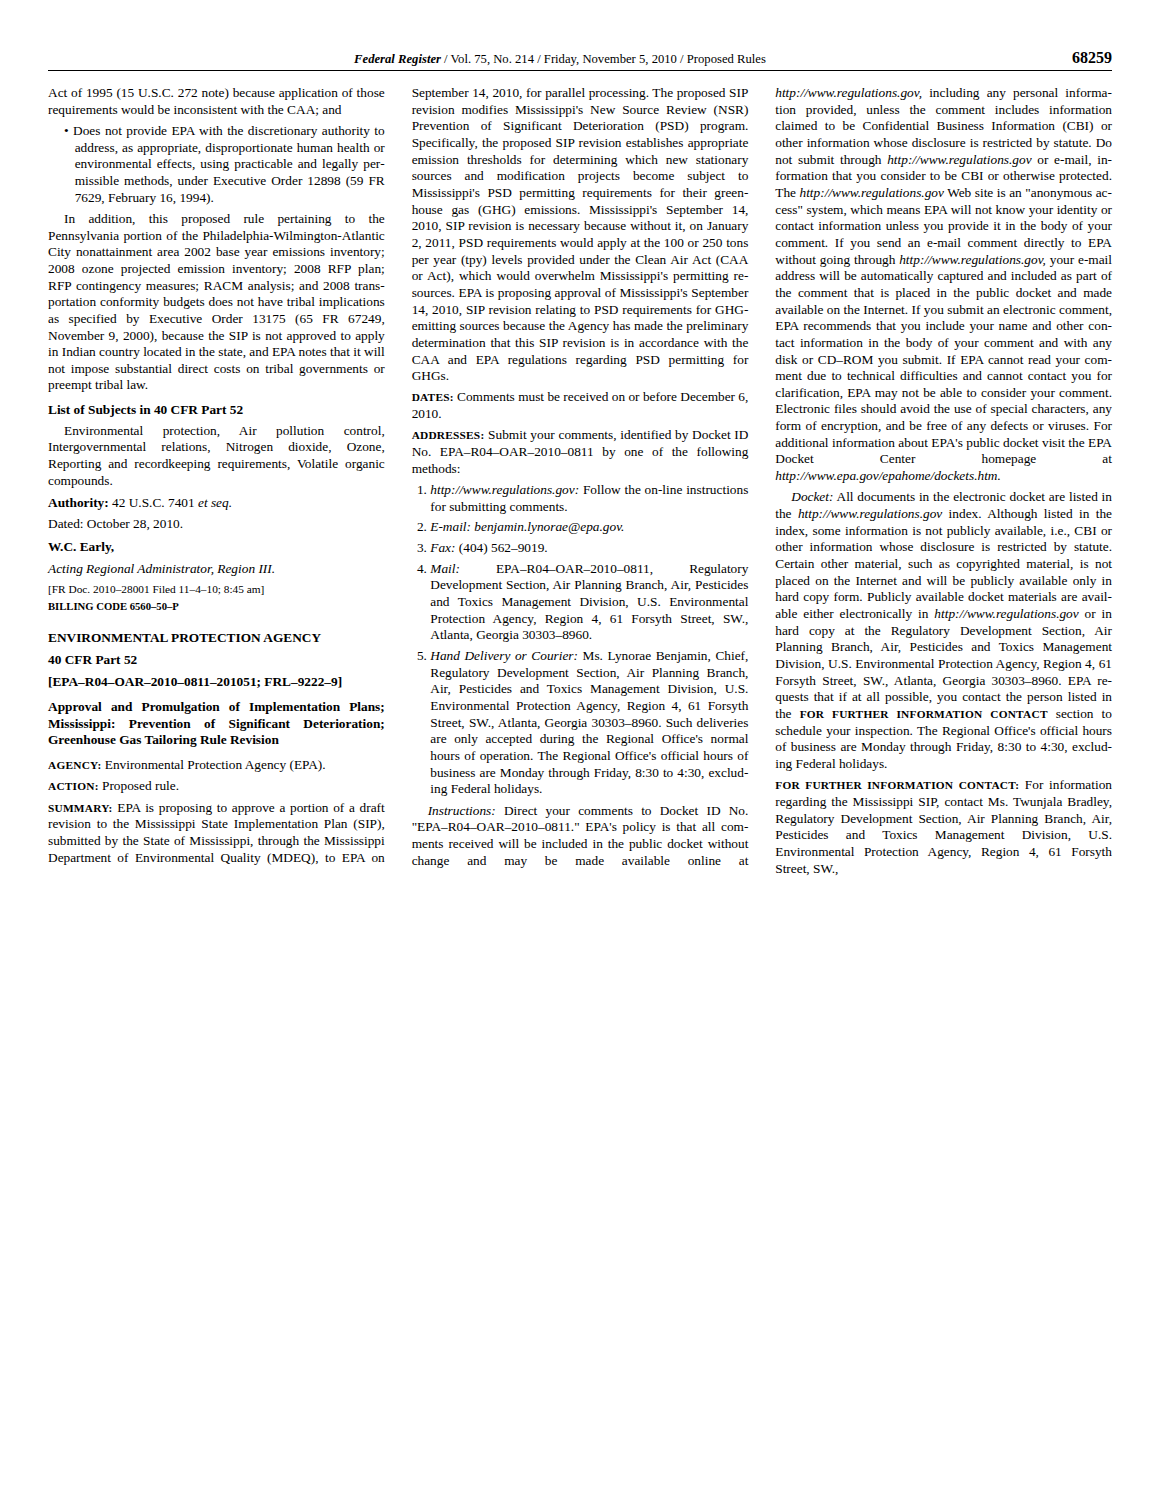Federal Register / Vol. 75, No. 214 / Friday, November 5, 2010 / Proposed Rules
68259
Act of 1995 (15 U.S.C. 272 note) because application of those requirements would be inconsistent with the CAA; and
Does not provide EPA with the discretionary authority to address, as appropriate, disproportionate human health or environmental effects, using practicable and legally permissible methods, under Executive Order 12898 (59 FR 7629, February 16, 1994).
In addition, this proposed rule pertaining to the Pennsylvania portion of the Philadelphia-Wilmington-Atlantic City nonattainment area 2002 base year emissions inventory; 2008 ozone projected emission inventory; 2008 RFP plan; RFP contingency measures; RACM analysis; and 2008 transportation conformity budgets does not have tribal implications as specified by Executive Order 13175 (65 FR 67249, November 9, 2000), because the SIP is not approved to apply in Indian country located in the state, and EPA notes that it will not impose substantial direct costs on tribal governments or preempt tribal law.
List of Subjects in 40 CFR Part 52
Environmental protection, Air pollution control, Intergovernmental relations, Nitrogen dioxide, Ozone, Reporting and recordkeeping requirements, Volatile organic compounds.
Authority: 42 U.S.C. 7401 et seq.
Dated: October 28, 2010.
W.C. Early,
Acting Regional Administrator, Region III.
[FR Doc. 2010–28001 Filed 11–4–10; 8:45 am]
BILLING CODE 6560–50–P
ENVIRONMENTAL PROTECTION AGENCY
40 CFR Part 52
[EPA–R04–OAR–2010–0811–201051; FRL–9222–9]
Approval and Promulgation of Implementation Plans; Mississippi: Prevention of Significant Deterioration; Greenhouse Gas Tailoring Rule Revision
AGENCY: Environmental Protection Agency (EPA).
ACTION: Proposed rule.
SUMMARY: EPA is proposing to approve a portion of a draft revision to the Mississippi State Implementation Plan (SIP), submitted by the State of Mississippi, through the Mississippi Department of Environmental Quality (MDEQ), to EPA on September 14, 2010, for parallel processing. The proposed SIP revision modifies Mississippi's New Source Review (NSR) Prevention of Significant Deterioration (PSD) program. Specifically, the proposed SIP revision establishes appropriate emission thresholds for determining which new stationary sources and modification projects become subject to Mississippi's PSD permitting requirements for their greenhouse gas (GHG) emissions. Mississippi's September 14, 2010, SIP revision is necessary because without it, on January 2, 2011, PSD requirements would apply at the 100 or 250 tons per year (tpy) levels provided under the Clean Air Act (CAA or Act), which would overwhelm Mississippi's permitting resources. EPA is proposing approval of Mississippi's September 14, 2010, SIP revision relating to PSD requirements for GHG-emitting sources because the Agency has made the preliminary determination that this SIP revision is in accordance with the CAA and EPA regulations regarding PSD permitting for GHGs.
DATES: Comments must be received on or before December 6, 2010.
ADDRESSES: Submit your comments, identified by Docket ID No. EPA–R04–OAR–2010–0811 by one of the following methods:
http://www.regulations.gov: Follow the on-line instructions for submitting comments.
E-mail: benjamin.lynorae@epa.gov.
Fax: (404) 562–9019.
Mail: EPA–R04–OAR–2010–0811, Regulatory Development Section, Air Planning Branch, Air, Pesticides and Toxics Management Division, U.S. Environmental Protection Agency, Region 4, 61 Forsyth Street, SW., Atlanta, Georgia 30303–8960.
Hand Delivery or Courier: Ms. Lynorae Benjamin, Chief, Regulatory Development Section, Air Planning Branch, Air, Pesticides and Toxics Management Division, U.S. Environmental Protection Agency, Region 4, 61 Forsyth Street, SW., Atlanta, Georgia 30303–8960. Such deliveries are only accepted during the Regional Office's normal hours of operation. The Regional Office's official hours of business are Monday through Friday, 8:30 to 4:30, excluding Federal holidays.
Instructions: Direct your comments to Docket ID No. "EPA–R04–OAR–2010–0811." EPA's policy is that all comments received will be included in the public docket without change and may be made available online at http://www.regulations.gov, including any personal information provided, unless the comment includes information claimed to be Confidential Business Information (CBI) or other information whose disclosure is restricted by statute. Do not submit through http://www.regulations.gov or e-mail, information that you consider to be CBI or otherwise protected. The http://www.regulations.gov Web site is an "anonymous access" system, which means EPA will not know your identity or contact information unless you provide it in the body of your comment. If you send an e-mail comment directly to EPA without going through http://www.regulations.gov, your e-mail address will be automatically captured and included as part of the comment that is placed in the public docket and made available on the Internet. If you submit an electronic comment, EPA recommends that you include your name and other contact information in the body of your comment and with any disk or CD–ROM you submit. If EPA cannot read your comment due to technical difficulties and cannot contact you for clarification, EPA may not be able to consider your comment. Electronic files should avoid the use of special characters, any form of encryption, and be free of any defects or viruses. For additional information about EPA's public docket visit the EPA Docket Center homepage at http://www.epa.gov/epahome/dockets.htm.
Docket: All documents in the electronic docket are listed in the http://www.regulations.gov index. Although listed in the index, some information is not publicly available, i.e., CBI or other information whose disclosure is restricted by statute. Certain other material, such as copyrighted material, is not placed on the Internet and will be publicly available only in hard copy form. Publicly available docket materials are available either electronically in http://www.regulations.gov or in hard copy at the Regulatory Development Section, Air Planning Branch, Air, Pesticides and Toxics Management Division, U.S. Environmental Protection Agency, Region 4, 61 Forsyth Street, SW., Atlanta, Georgia 30303–8960. EPA requests that if at all possible, you contact the person listed in the FOR FURTHER INFORMATION CONTACT section to schedule your inspection. The Regional Office's official hours of business are Monday through Friday, 8:30 to 4:30, excluding Federal holidays.
FOR FURTHER INFORMATION CONTACT: For information regarding the Mississippi SIP, contact Ms. Twunjala Bradley, Regulatory Development Section, Air Planning Branch, Air, Pesticides and Toxics Management Division, U.S. Environmental Protection Agency, Region 4, 61 Forsyth Street, SW.,